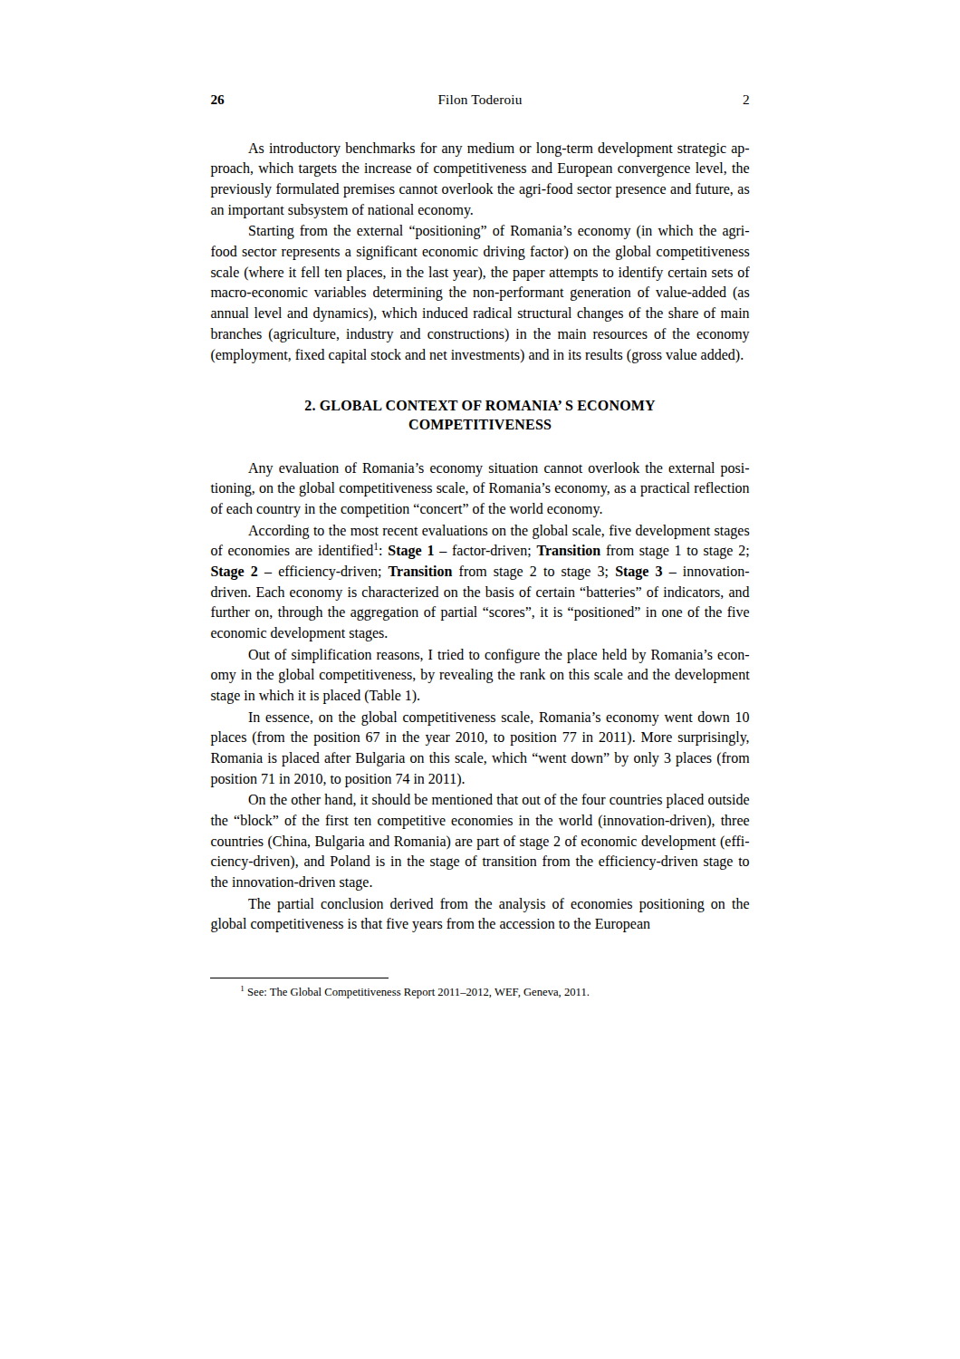26 Filon Toderoiu 2
As introductory benchmarks for any medium or long-term development strategic approach, which targets the increase of competitiveness and European convergence level, the previously formulated premises cannot overlook the agri-food sector presence and future, as an important subsystem of national economy.
Starting from the external “positioning” of Romania’s economy (in which the agri-food sector represents a significant economic driving factor) on the global competitiveness scale (where it fell ten places, in the last year), the paper attempts to identify certain sets of macro-economic variables determining the non-performant generation of value-added (as annual level and dynamics), which induced radical structural changes of the share of main branches (agriculture, industry and constructions) in the main resources of the economy (employment, fixed capital stock and net investments) and in its results (gross value added).
2. Global context of Romania’ s economy
competitiveness
Any evaluation of Romania’s economy situation cannot overlook the external positioning, on the global competitiveness scale, of Romania’s economy, as a practical reflection of each country in the competition “concert” of the world economy.
According to the most recent evaluations on the global scale, five development stages of economies are identified1: Stage 1 – factor-driven; Transition from stage 1 to stage 2; Stage 2 – efficiency-driven; Transition from stage 2 to stage 3; Stage 3 – innovation-driven. Each economy is characterized on the basis of certain “batteries” of indicators, and further on, through the aggregation of partial “scores”, it is “positioned” in one of the five economic development stages.
Out of simplification reasons, I tried to configure the place held by Romania’s economy in the global competitiveness, by revealing the rank on this scale and the development stage in which it is placed (Table 1).
In essence, on the global competitiveness scale, Romania’s economy went down 10 places (from the position 67 in the year 2010, to position 77 in 2011). More surprisingly, Romania is placed after Bulgaria on this scale, which “went down” by only 3 places (from position 71 in 2010, to position 74 in 2011).
On the other hand, it should be mentioned that out of the four countries placed outside the “block” of the first ten competitive economies in the world (innovation-driven), three countries (China, Bulgaria and Romania) are part of stage 2 of economic development (efficiency-driven), and Poland is in the stage of transition from the efficiency-driven stage to the innovation-driven stage.
The partial conclusion derived from the analysis of economies positioning on the global competitiveness is that five years from the accession to the European
1 See: The Global Competitiveness Report 2011–2012, WEF, Geneva, 2011.